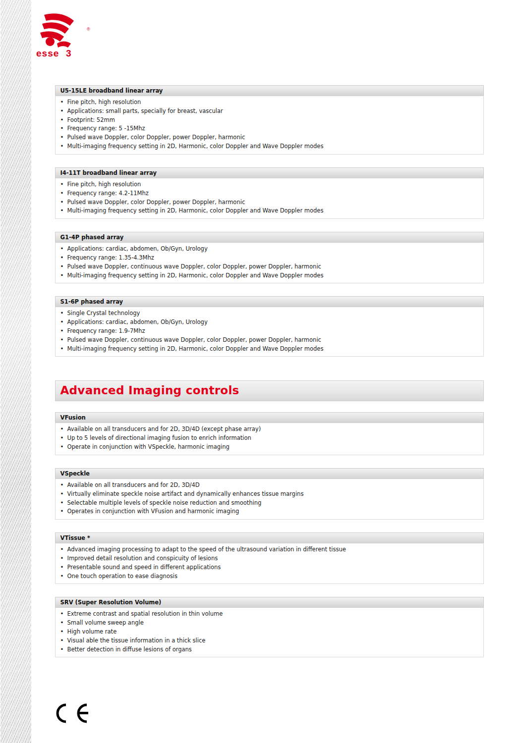esse 3 ®
U5-15LE broadband linear array
Fine pitch, high resolution
Applications: small parts, specially for breast, vascular
Footprint: 52mm
Frequency range: 5 -15Mhz
Pulsed wave Doppler, color Doppler, power Doppler, harmonic
Multi-imaging frequency setting in 2D, Harmonic, color Doppler and Wave Doppler modes
I4-11T broadband linear array
Fine pitch, high resolution
Frequency range: 4.2-11Mhz
Pulsed wave Doppler, color Doppler, power Doppler, harmonic
Multi-imaging frequency setting in 2D, Harmonic, color Doppler and Wave Doppler modes
G1-4P phased array
Applications: cardiac, abdomen, Ob/Gyn, Urology
Frequency range: 1.35-4.3Mhz
Pulsed wave Doppler, continuous wave Doppler, color Doppler, power Doppler, harmonic
Multi-imaging frequency setting in 2D, Harmonic, color Doppler and Wave Doppler modes
S1-6P phased array
Single Crystal technology
Applications: cardiac, abdomen, Ob/Gyn, Urology
Frequency range: 1.9-7Mhz
Pulsed wave Doppler, continuous wave Doppler, color Doppler, power Doppler, harmonic
Multi-imaging frequency setting in 2D, Harmonic, color Doppler and Wave Doppler modes
Advanced Imaging controls
VFusion
Available on all transducers and for 2D, 3D/4D (except phase array)
Up to 5 levels of directional imaging fusion to enrich information
Operate in conjunction with VSpeckle, harmonic imaging
VSpeckle
Available on all transducers and for 2D, 3D/4D
Virtually eliminate speckle noise artifact and dynamically enhances tissue margins
Selectable multiple levels of speckle noise reduction and smoothing
Operates in conjunction with VFusion and harmonic imaging
VTissue *
Advanced imaging processing to adapt to the speed of the ultrasound variation in different tissue
Improved detail resolution and conspicuity of lesions
Presentable sound and speed in different applications
One touch operation to ease diagnosis
SRV (Super Resolution Volume)
Extreme contrast and spatial resolution in thin volume
Small volume sweep angle
High volume rate
Visual able the tissue information in a thick slice
Better detection in diffuse lesions of organs